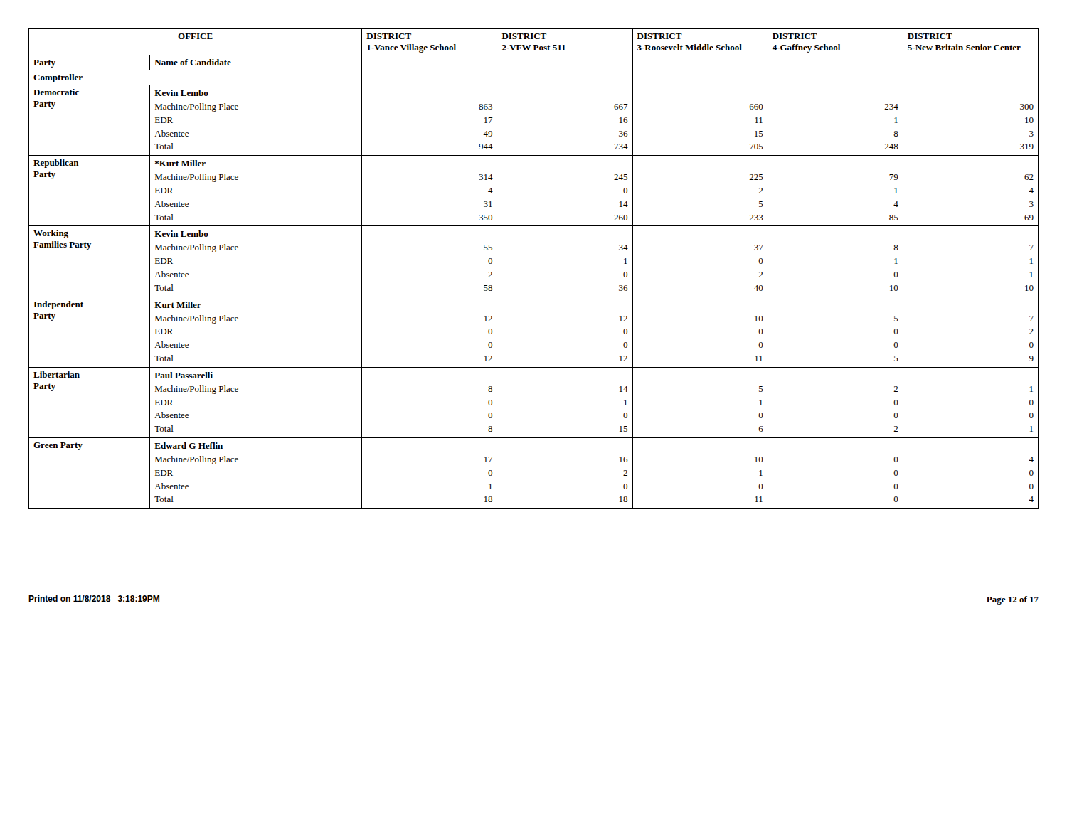| OFFICE | DISTRICT 1-Vance Village School | DISTRICT 2-VFW Post 511 | DISTRICT 3-Roosevelt Middle School | DISTRICT 4-Gaffney School | DISTRICT 5-New Britain Senior Center |
| --- | --- | --- | --- | --- | --- |
| Party | Name of Candidate | | | | | |
| Comptroller | | | | | |
| Democratic Party | Kevin Lembo Machine/Polling Place EDR Absentee Total | 863 17 49 944 | 667 16 36 734 | 660 11 15 705 | 234 1 8 248 | 300 10 3 319 |
| Republican Party | *Kurt Miller Machine/Polling Place EDR Absentee Total | 314 4 31 350 | 245 0 14 260 | 225 2 5 233 | 79 1 4 85 | 62 4 3 69 |
| Working Families Party | Kevin Lembo Machine/Polling Place EDR Absentee Total | 55 0 2 58 | 34 1 0 36 | 37 0 2 40 | 8 1 0 10 | 7 1 1 10 |
| Independent Party | Kurt Miller Machine/Polling Place EDR Absentee Total | 12 0 0 12 | 12 0 0 12 | 10 0 0 11 | 5 0 0 5 | 7 2 0 9 |
| Libertarian Party | Paul Passarelli Machine/Polling Place EDR Absentee Total | 8 0 0 8 | 14 1 0 15 | 5 1 0 6 | 2 0 0 2 | 1 0 0 1 |
| Green Party | Edward G Heflin Machine/Polling Place EDR Absentee Total | 17 0 1 18 | 16 2 0 18 | 10 1 0 11 | 0 0 0 0 | 4 0 0 4 |
Printed on 11/8/2018 3:18:19PM
Page 12 of 17